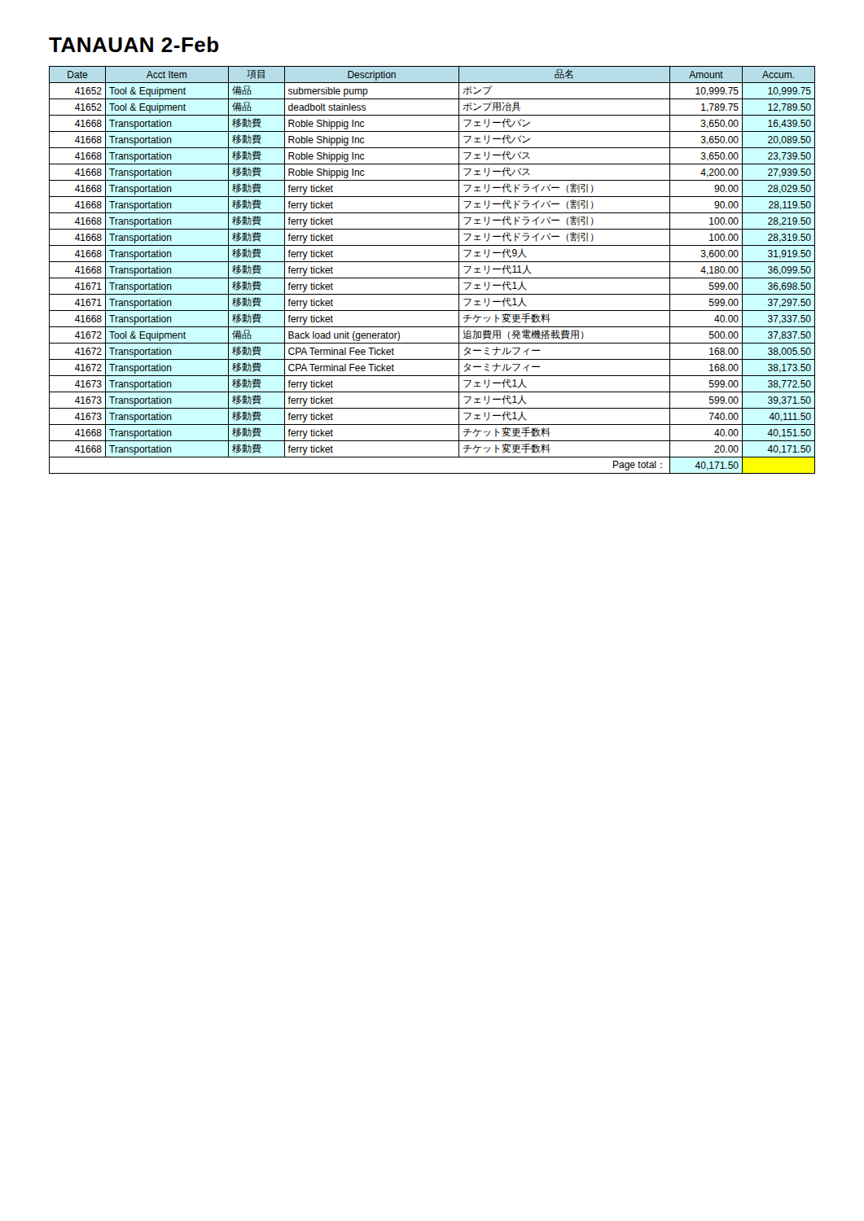TANAUAN 2-Feb
| Date | Acct Item | 項目 | Description | 品名 | Amount | Accum. |
| --- | --- | --- | --- | --- | --- | --- |
| 41652 | Tool & Equipment | 備品 | submersible pump | ポンプ | 10,999.75 | 10,999.75 |
| 41652 | Tool & Equipment | 備品 | deadbolt stainless | ポンプ用冶具 | 1,789.75 | 12,789.50 |
| 41668 | Transportation | 移動費 | Roble Shippig Inc | フェリー代バン | 3,650.00 | 16,439.50 |
| 41668 | Transportation | 移動費 | Roble Shippig Inc | フェリー代バン | 3,650.00 | 20,089.50 |
| 41668 | Transportation | 移動費 | Roble Shippig Inc | フェリー代バス | 3,650.00 | 23,739.50 |
| 41668 | Transportation | 移動費 | Roble Shippig Inc | フェリー代バス | 4,200.00 | 27,939.50 |
| 41668 | Transportation | 移動費 | ferry ticket | フェリー代ドライバー（割引） | 90.00 | 28,029.50 |
| 41668 | Transportation | 移動費 | ferry ticket | フェリー代ドライバー（割引） | 90.00 | 28,119.50 |
| 41668 | Transportation | 移動費 | ferry ticket | フェリー代ドライバー（割引） | 100.00 | 28,219.50 |
| 41668 | Transportation | 移動費 | ferry ticket | フェリー代ドライバー（割引） | 100.00 | 28,319.50 |
| 41668 | Transportation | 移動費 | ferry ticket | フェリー代9人 | 3,600.00 | 31,919.50 |
| 41668 | Transportation | 移動費 | ferry ticket | フェリー代11人 | 4,180.00 | 36,099.50 |
| 41671 | Transportation | 移動費 | ferry ticket | フェリー代1人 | 599.00 | 36,698.50 |
| 41671 | Transportation | 移動費 | ferry ticket | フェリー代1人 | 599.00 | 37,297.50 |
| 41668 | Transportation | 移動費 | ferry ticket | チケット変更手数料 | 40.00 | 37,337.50 |
| 41672 | Tool & Equipment | 備品 | Back load unit (generator) | 追加費用（発電機搭載費用） | 500.00 | 37,837.50 |
| 41672 | Transportation | 移動費 | CPA Terminal Fee Ticket | ターミナルフィー | 168.00 | 38,005.50 |
| 41672 | Transportation | 移動費 | CPA Terminal Fee Ticket | ターミナルフィー | 168.00 | 38,173.50 |
| 41673 | Transportation | 移動費 | ferry ticket | フェリー代1人 | 599.00 | 38,772.50 |
| 41673 | Transportation | 移動費 | ferry ticket | フェリー代1人 | 599.00 | 39,371.50 |
| 41673 | Transportation | 移動費 | ferry ticket | フェリー代1人 | 740.00 | 40,111.50 |
| 41668 | Transportation | 移動費 | ferry ticket | チケット変更手数料 | 40.00 | 40,151.50 |
| 41668 | Transportation | 移動費 | ferry ticket | チケット変更手数料 | 20.00 | 40,171.50 |
| Page total： | 40,171.50 | |